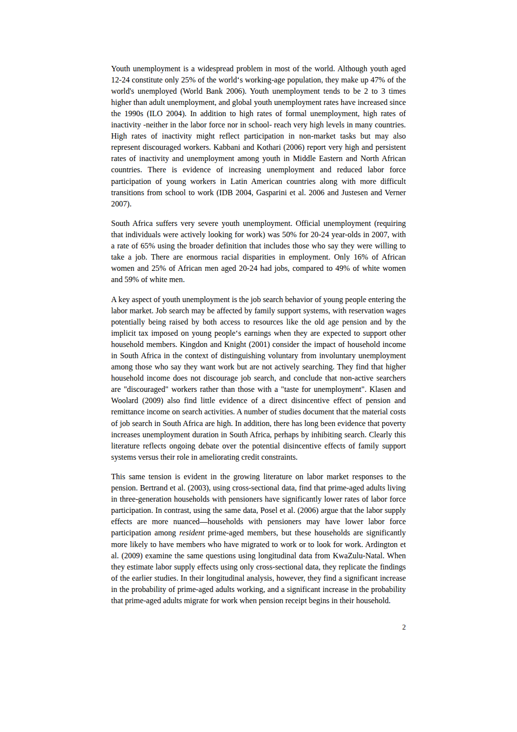Youth unemployment is a widespread problem in most of the world. Although youth aged 12-24 constitute only 25% of the world‘s working-age population, they make up 47% of the world's unemployed (World Bank 2006). Youth unemployment tends to be 2 to 3 times higher than adult unemployment, and global youth unemployment rates have increased since the 1990s (ILO 2004). In addition to high rates of formal unemployment, high rates of inactivity -neither in the labor force nor in school- reach very high levels in many countries. High rates of inactivity might reflect participation in non-market tasks but may also represent discouraged workers. Kabbani and Kothari (2006) report very high and persistent rates of inactivity and unemployment among youth in Middle Eastern and North African countries. There is evidence of increasing unemployment and reduced labor force participation of young workers in Latin American countries along with more difficult transitions from school to work (IDB 2004, Gasparini et al. 2006 and Justesen and Verner 2007).
South Africa suffers very severe youth unemployment. Official unemployment (requiring that individuals were actively looking for work) was 50% for 20-24 year-olds in 2007, with a rate of 65% using the broader definition that includes those who say they were willing to take a job. There are enormous racial disparities in employment. Only 16% of African women and 25% of African men aged 20-24 had jobs, compared to 49% of white women and 59% of white men.
A key aspect of youth unemployment is the job search behavior of young people entering the labor market. Job search may be affected by family support systems, with reservation wages potentially being raised by both access to resources like the old age pension and by the implicit tax imposed on young people‘s earnings when they are expected to support other household members. Kingdon and Knight (2001) consider the impact of household income in South Africa in the context of distinguishing voluntary from involuntary unemployment among those who say they want work but are not actively searching. They find that higher household income does not discourage job search, and conclude that non-active searchers are "discouraged" workers rather than those with a "taste for unemployment". Klasen and Woolard (2009) also find little evidence of a direct disincentive effect of pension and remittance income on search activities. A number of studies document that the material costs of job search in South Africa are high. In addition, there has long been evidence that poverty increases unemployment duration in South Africa, perhaps by inhibiting search. Clearly this literature reflects ongoing debate over the potential disincentive effects of family support systems versus their role in ameliorating credit constraints.
This same tension is evident in the growing literature on labor market responses to the pension. Bertrand et al. (2003), using cross-sectional data, find that prime-aged adults living in three-generation households with pensioners have significantly lower rates of labor force participation. In contrast, using the same data, Posel et al. (2006) argue that the labor supply effects are more nuanced—households with pensioners may have lower labor force participation among resident prime-aged members, but these households are significantly more likely to have members who have migrated to work or to look for work. Ardington et al. (2009) examine the same questions using longitudinal data from KwaZulu-Natal. When they estimate labor supply effects using only cross-sectional data, they replicate the findings of the earlier studies. In their longitudinal analysis, however, they find a significant increase in the probability of prime-aged adults working, and a significant increase in the probability that prime-aged adults migrate for work when pension receipt begins in their household.
2